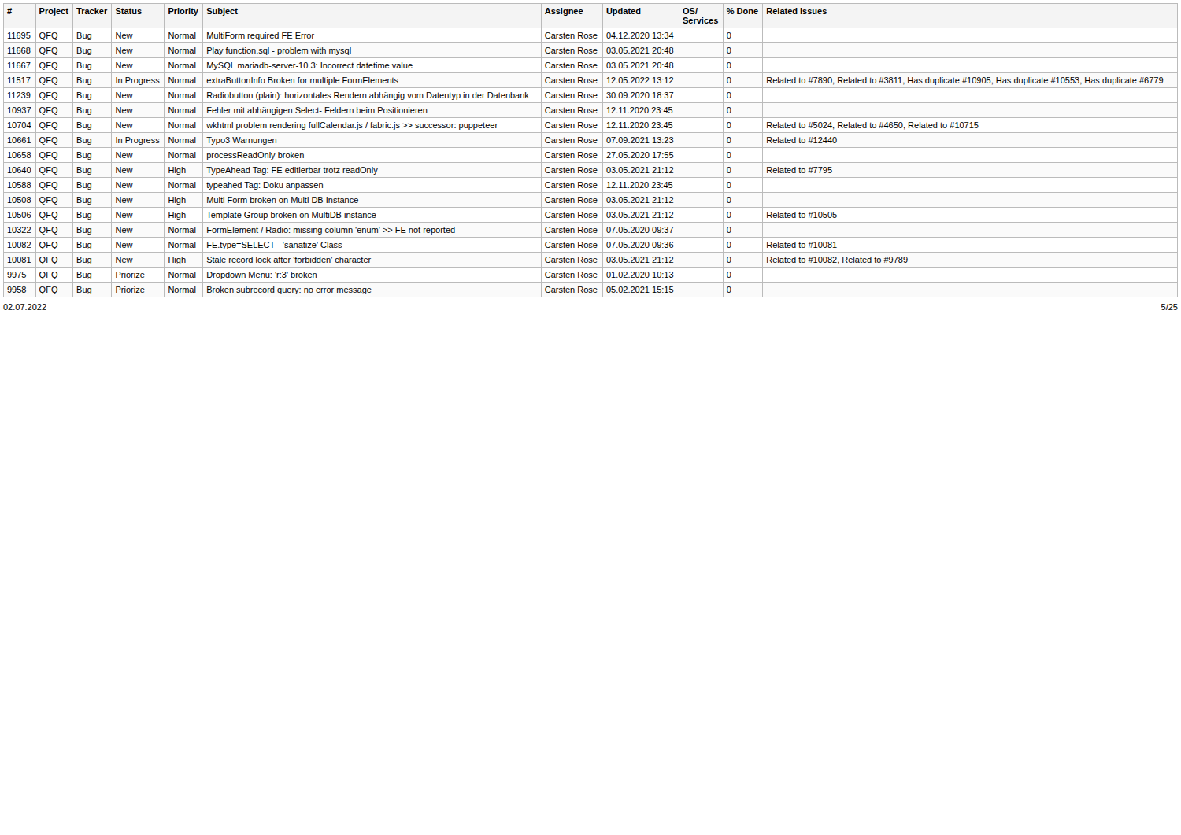| # | Project | Tracker | Status | Priority | Subject | Assignee | Updated | OS/ Services | % Done | Related issues |
| --- | --- | --- | --- | --- | --- | --- | --- | --- | --- | --- |
| 11695 | QFQ | Bug | New | Normal | MultiForm required FE Error | Carsten Rose | 04.12.2020 13:34 | | 0 | |
| 11668 | QFQ | Bug | New | Normal | Play function.sql - problem with mysql | Carsten Rose | 03.05.2021 20:48 | | 0 | |
| 11667 | QFQ | Bug | New | Normal | MySQL mariadb-server-10.3: Incorrect datetime value | Carsten Rose | 03.05.2021 20:48 | | 0 | |
| 11517 | QFQ | Bug | In Progress | Normal | extraButtonInfo Broken for multiple FormElements | Carsten Rose | 12.05.2022 13:12 | | 0 | Related to #7890, Related to #3811, Has duplicate #10905, Has duplicate #10553, Has duplicate #6779 |
| 11239 | QFQ | Bug | New | Normal | Radiobutton (plain): horizontales Rendern abhängig vom Datentyp in der Datenbank | Carsten Rose | 30.09.2020 18:37 | | 0 | |
| 10937 | QFQ | Bug | New | Normal | Fehler mit abhängigen Select- Feldern beim Positionieren | Carsten Rose | 12.11.2020 23:45 | | 0 | |
| 10704 | QFQ | Bug | New | Normal | wkhtml problem rendering fullCalendar.js / fabric.js >> successor: puppeteer | Carsten Rose | 12.11.2020 23:45 | | 0 | Related to #5024, Related to #4650, Related to #10715 |
| 10661 | QFQ | Bug | In Progress | Normal | Typo3 Warnungen | Carsten Rose | 07.09.2021 13:23 | | 0 | Related to #12440 |
| 10658 | QFQ | Bug | New | Normal | processReadOnly broken | Carsten Rose | 27.05.2020 17:55 | | 0 | |
| 10640 | QFQ | Bug | New | High | TypeAhead Tag: FE editierbar trotz readOnly | Carsten Rose | 03.05.2021 21:12 | | 0 | Related to #7795 |
| 10588 | QFQ | Bug | New | Normal | typeahed Tag: Doku anpassen | Carsten Rose | 12.11.2020 23:45 | | 0 | |
| 10508 | QFQ | Bug | New | High | Multi Form broken on Multi DB Instance | Carsten Rose | 03.05.2021 21:12 | | 0 | |
| 10506 | QFQ | Bug | New | High | Template Group broken on MultiDB instance | Carsten Rose | 03.05.2021 21:12 | | 0 | Related to #10505 |
| 10322 | QFQ | Bug | New | Normal | FormElement / Radio: missing column 'enum' >> FE not reported | Carsten Rose | 07.05.2020 09:37 | | 0 | |
| 10082 | QFQ | Bug | New | Normal | FE.type=SELECT - 'sanatize' Class | Carsten Rose | 07.05.2020 09:36 | | 0 | Related to #10081 |
| 10081 | QFQ | Bug | New | High | Stale record lock after 'forbidden' character | Carsten Rose | 03.05.2021 21:12 | | 0 | Related to #10082, Related to #9789 |
| 9975 | QFQ | Bug | Priorize | Normal | Dropdown Menu: 'r:3' broken | Carsten Rose | 01.02.2020 10:13 | | 0 | |
| 9958 | QFQ | Bug | Priorize | Normal | Broken subrecord query: no error message | Carsten Rose | 05.02.2021 15:15 | | 0 | |
02.07.2022 5/25